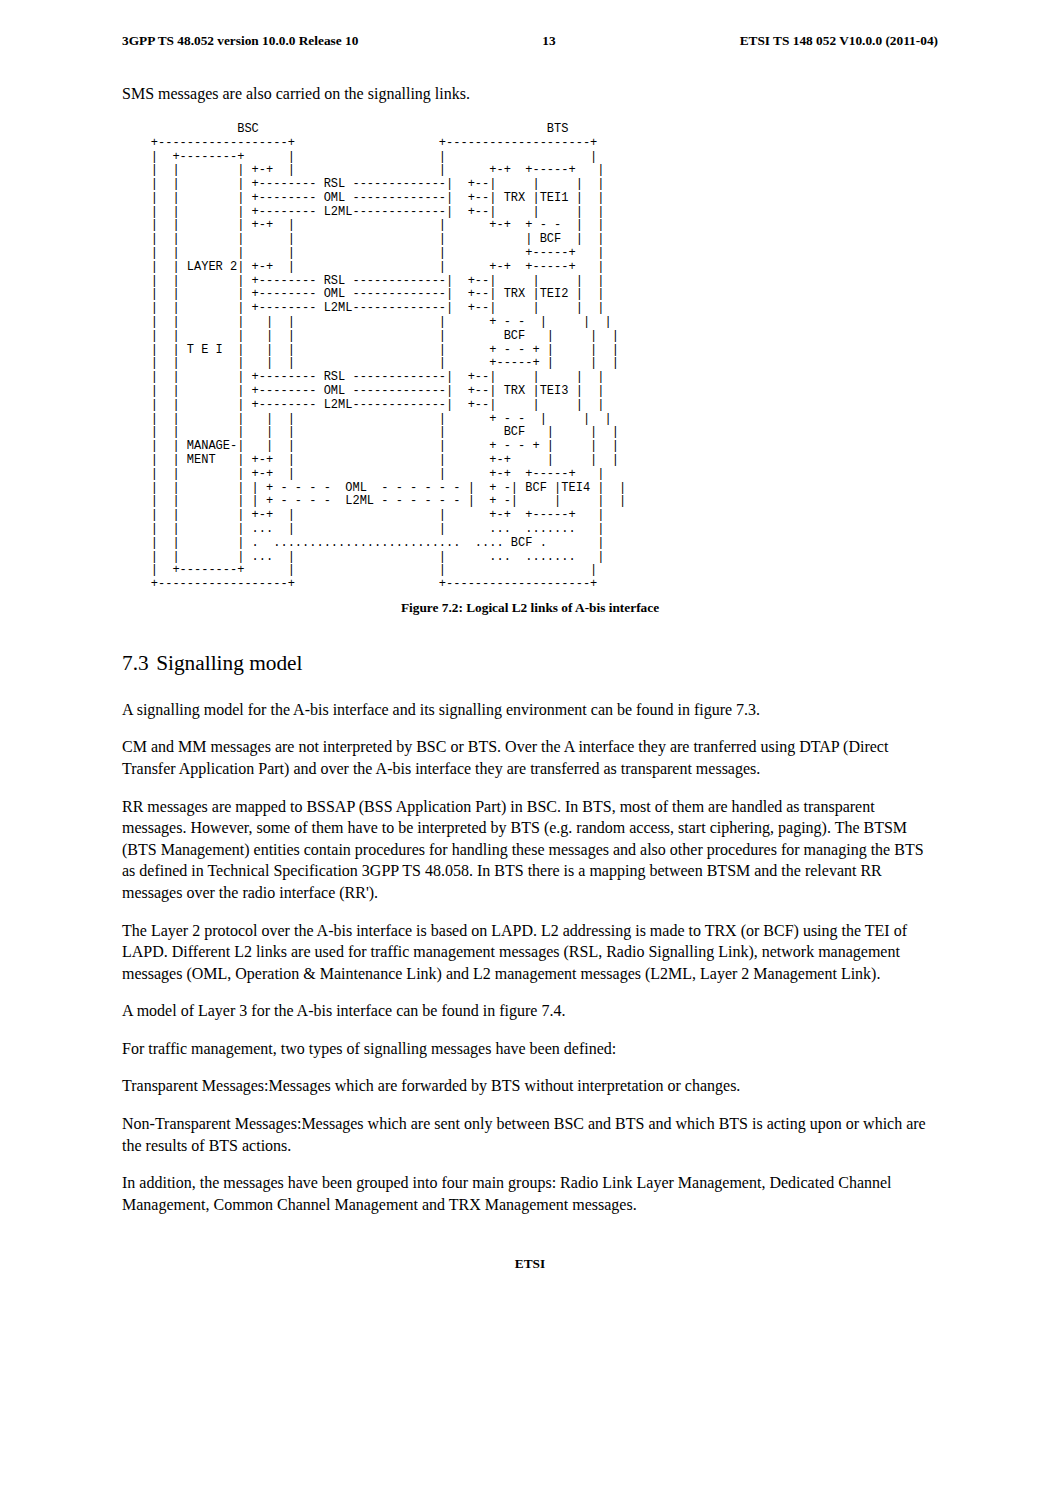3GPP TS 48.052 version 10.0.0 Release 10 13 ETSI TS 148 052 V10.0.0 (2011-04)
SMS messages are also carried on the signalling links.
                BSC                                        BTS
    +------------------+                    +--------------------+
    |  +--------+      |                    |                    |
    |  |        | +-+  |                    |      +-+  +-----+   |
    |  |        | +-------- RSL -------------|  +--|     |     |  |
    |  |        | +-------- OML -------------|  +--| TRX |TEI1 |  |
    |  |        | +-------- L2ML-------------|  +--|     |     |  |
    |  |        | +-+  |                    |      +-+  + - -  |  |
    |  |        |      |                    |           | BCF  |  |
    |  |        |      |                    |           +-----+   |
    |  | LAYER 2| +-+  |                    |      +-+  +-----+   |
    |  |        | +-------- RSL -------------|  +--|     |     |  |
    |  |        | +-------- OML -------------|  +--| TRX |TEI2 |  |
    |  |        | +-------- L2ML-------------|  +--|     |     |  |
    |  |        |   |  |                    |      + - -  |     |  |
    |  |        |   |  |                    |        BCF   |     |  |
    |  | T E I  |   |  |                    |      + - - + |     |  |
    |  |        |   |  |                    |      +-----+ |     |  |
    |  |        | +-------- RSL -------------|  +--|     |     |  |
    |  |        | +-------- OML -------------|  +--| TRX |TEI3 |  |
    |  |        | +-------- L2ML-------------|  +--|     |     |  |
    |  |        |   |  |                    |      + - -  |     |  |
    |  |        |   |  |                    |        BCF   |     |  |
    |  | MANAGE-|   |  |                    |      + - - + |     |  |
    |  | MENT   | +-+  |                    |      +-+     |     |  |
    |  |        | +-+  |                    |      +-+  +-----+   |
    |  |        | | + - - - -  OML  - - - - - - |  + -| BCF |TEI4 |  |
    |  |        | | + - - - -  L2ML - - - - - - |  + -|     |     |  |
    |  |        | +-+  |                    |      +-+  +-----+   |
    |  |        | ...  |                    |      ...  .......   |
    |  |        | .  ..........................  .... BCF .       |
    |  |        | ...  |                    |      ...  .......   |
    |  +--------+      |                    |                    |
    +------------------+                    +--------------------+
Figure 7.2: Logical L2 links of A-bis interface
7.3 Signalling model
A signalling model for the A-bis interface and its signalling environment can be found in figure 7.3.
CM and MM messages are not interpreted by BSC or BTS. Over the A interface they are tranferred using DTAP (Direct Transfer Application Part) and over the A-bis interface they are transferred as transparent messages.
RR messages are mapped to BSSAP (BSS Application Part) in BSC. In BTS, most of them are handled as transparent messages. However, some of them have to be interpreted by BTS (e.g. random access, start ciphering, paging). The BTSM (BTS Management) entities contain procedures for handling these messages and also other procedures for managing the BTS as defined in Technical Specification 3GPP TS 48.058. In BTS there is a mapping between BTSM and the relevant RR messages over the radio interface (RR').
The Layer 2 protocol over the A-bis interface is based on LAPD. L2 addressing is made to TRX (or BCF) using the TEI of LAPD. Different L2 links are used for traffic management messages (RSL, Radio Signalling Link), network management messages (OML, Operation & Maintenance Link) and L2 management messages (L2ML, Layer 2 Management Link).
A model of Layer 3 for the A-bis interface can be found in figure 7.4.
For traffic management, two types of signalling messages have been defined:
Transparent Messages:Messages which are forwarded by BTS without interpretation or changes.
Non-Transparent Messages:Messages which are sent only between BSC and BTS and which BTS is acting upon or which are the results of BTS actions.
In addition, the messages have been grouped into four main groups: Radio Link Layer Management, Dedicated Channel Management, Common Channel Management and TRX Management messages.
ETSI